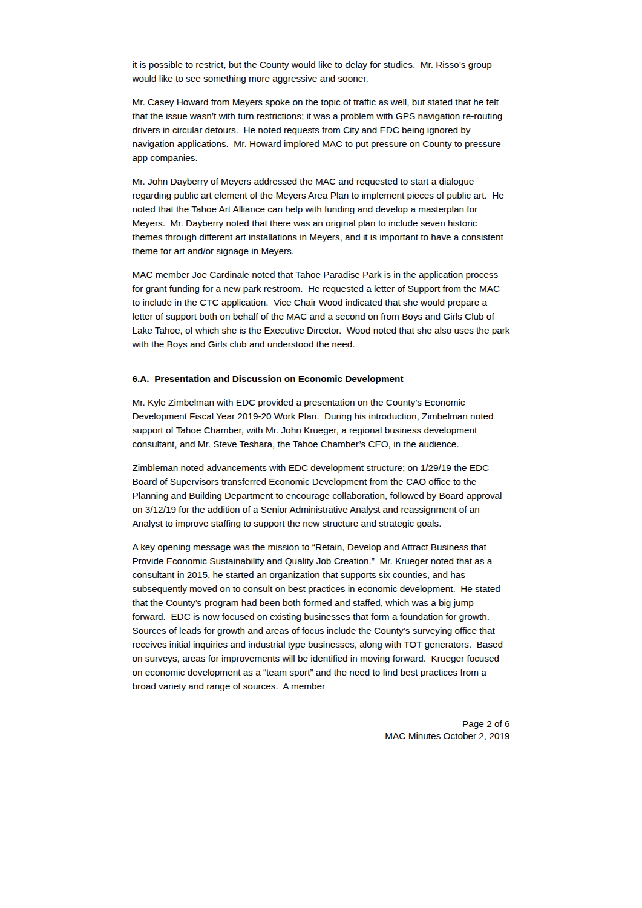it is possible to restrict, but the County would like to delay for studies. Mr. Risso’s group would like to see something more aggressive and sooner.
Mr. Casey Howard from Meyers spoke on the topic of traffic as well, but stated that he felt that the issue wasn’t with turn restrictions; it was a problem with GPS navigation re-routing drivers in circular detours. He noted requests from City and EDC being ignored by navigation applications. Mr. Howard implored MAC to put pressure on County to pressure app companies.
Mr. John Dayberry of Meyers addressed the MAC and requested to start a dialogue regarding public art element of the Meyers Area Plan to implement pieces of public art. He noted that the Tahoe Art Alliance can help with funding and develop a masterplan for Meyers. Mr. Dayberry noted that there was an original plan to include seven historic themes through different art installations in Meyers, and it is important to have a consistent theme for art and/or signage in Meyers.
MAC member Joe Cardinale noted that Tahoe Paradise Park is in the application process for grant funding for a new park restroom. He requested a letter of Support from the MAC to include in the CTC application. Vice Chair Wood indicated that she would prepare a letter of support both on behalf of the MAC and a second on from Boys and Girls Club of Lake Tahoe, of which she is the Executive Director. Wood noted that she also uses the park with the Boys and Girls club and understood the need.
6.A. Presentation and Discussion on Economic Development
Mr. Kyle Zimbelman with EDC provided a presentation on the County’s Economic Development Fiscal Year 2019-20 Work Plan. During his introduction, Zimbelman noted support of Tahoe Chamber, with Mr. John Krueger, a regional business development consultant, and Mr. Steve Teshara, the Tahoe Chamber’s CEO, in the audience.
Zimbleman noted advancements with EDC development structure; on 1/29/19 the EDC Board of Supervisors transferred Economic Development from the CAO office to the Planning and Building Department to encourage collaboration, followed by Board approval on 3/12/19 for the addition of a Senior Administrative Analyst and reassignment of an Analyst to improve staffing to support the new structure and strategic goals.
A key opening message was the mission to “Retain, Develop and Attract Business that Provide Economic Sustainability and Quality Job Creation.” Mr. Krueger noted that as a consultant in 2015, he started an organization that supports six counties, and has subsequently moved on to consult on best practices in economic development. He stated that the County’s program had been both formed and staffed, which was a big jump forward. EDC is now focused on existing businesses that form a foundation for growth. Sources of leads for growth and areas of focus include the County’s surveying office that receives initial inquiries and industrial type businesses, along with TOT generators. Based on surveys, areas for improvements will be identified in moving forward. Krueger focused on economic development as a “team sport” and the need to find best practices from a broad variety and range of sources. A member
Page 2 of 6
MAC Minutes October 2, 2019